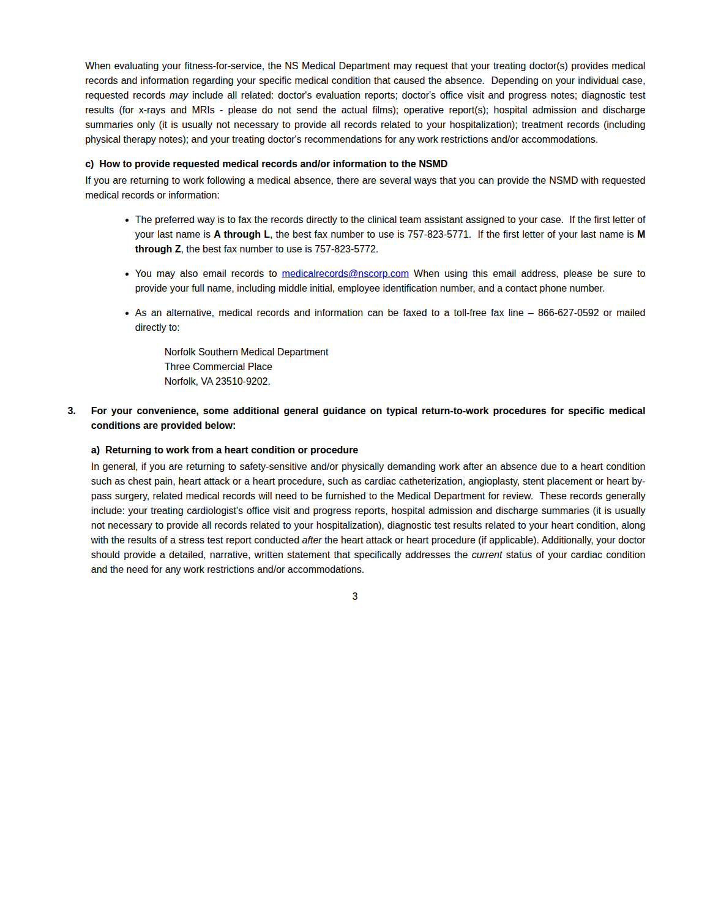When evaluating your fitness-for-service, the NS Medical Department may request that your treating doctor(s) provides medical records and information regarding your specific medical condition that caused the absence. Depending on your individual case, requested records may include all related: doctor's evaluation reports; doctor's office visit and progress notes; diagnostic test results (for x-rays and MRIs - please do not send the actual films); operative report(s); hospital admission and discharge summaries only (it is usually not necessary to provide all records related to your hospitalization); treatment records (including physical therapy notes); and your treating doctor's recommendations for any work restrictions and/or accommodations.
c) How to provide requested medical records and/or information to the NSMD
If you are returning to work following a medical absence, there are several ways that you can provide the NSMD with requested medical records or information:
The preferred way is to fax the records directly to the clinical team assistant assigned to your case. If the first letter of your last name is A through L, the best fax number to use is 757-823-5771. If the first letter of your last name is M through Z, the best fax number to use is 757-823-5772.
You may also email records to medicalrecords@nscorp.com When using this email address, please be sure to provide your full name, including middle initial, employee identification number, and a contact phone number.
As an alternative, medical records and information can be faxed to a toll-free fax line – 866-627-0592 or mailed directly to:
Norfolk Southern Medical Department
Three Commercial Place
Norfolk, VA 23510-9202.
For your convenience, some additional general guidance on typical return-to-work procedures for specific medical conditions are provided below:
a) Returning to work from a heart condition or procedure
In general, if you are returning to safety-sensitive and/or physically demanding work after an absence due to a heart condition such as chest pain, heart attack or a heart procedure, such as cardiac catheterization, angioplasty, stent placement or heart by-pass surgery, related medical records will need to be furnished to the Medical Department for review. These records generally include: your treating cardiologist's office visit and progress reports, hospital admission and discharge summaries (it is usually not necessary to provide all records related to your hospitalization), diagnostic test results related to your heart condition, along with the results of a stress test report conducted after the heart attack or heart procedure (if applicable). Additionally, your doctor should provide a detailed, narrative, written statement that specifically addresses the current status of your cardiac condition and the need for any work restrictions and/or accommodations.
3